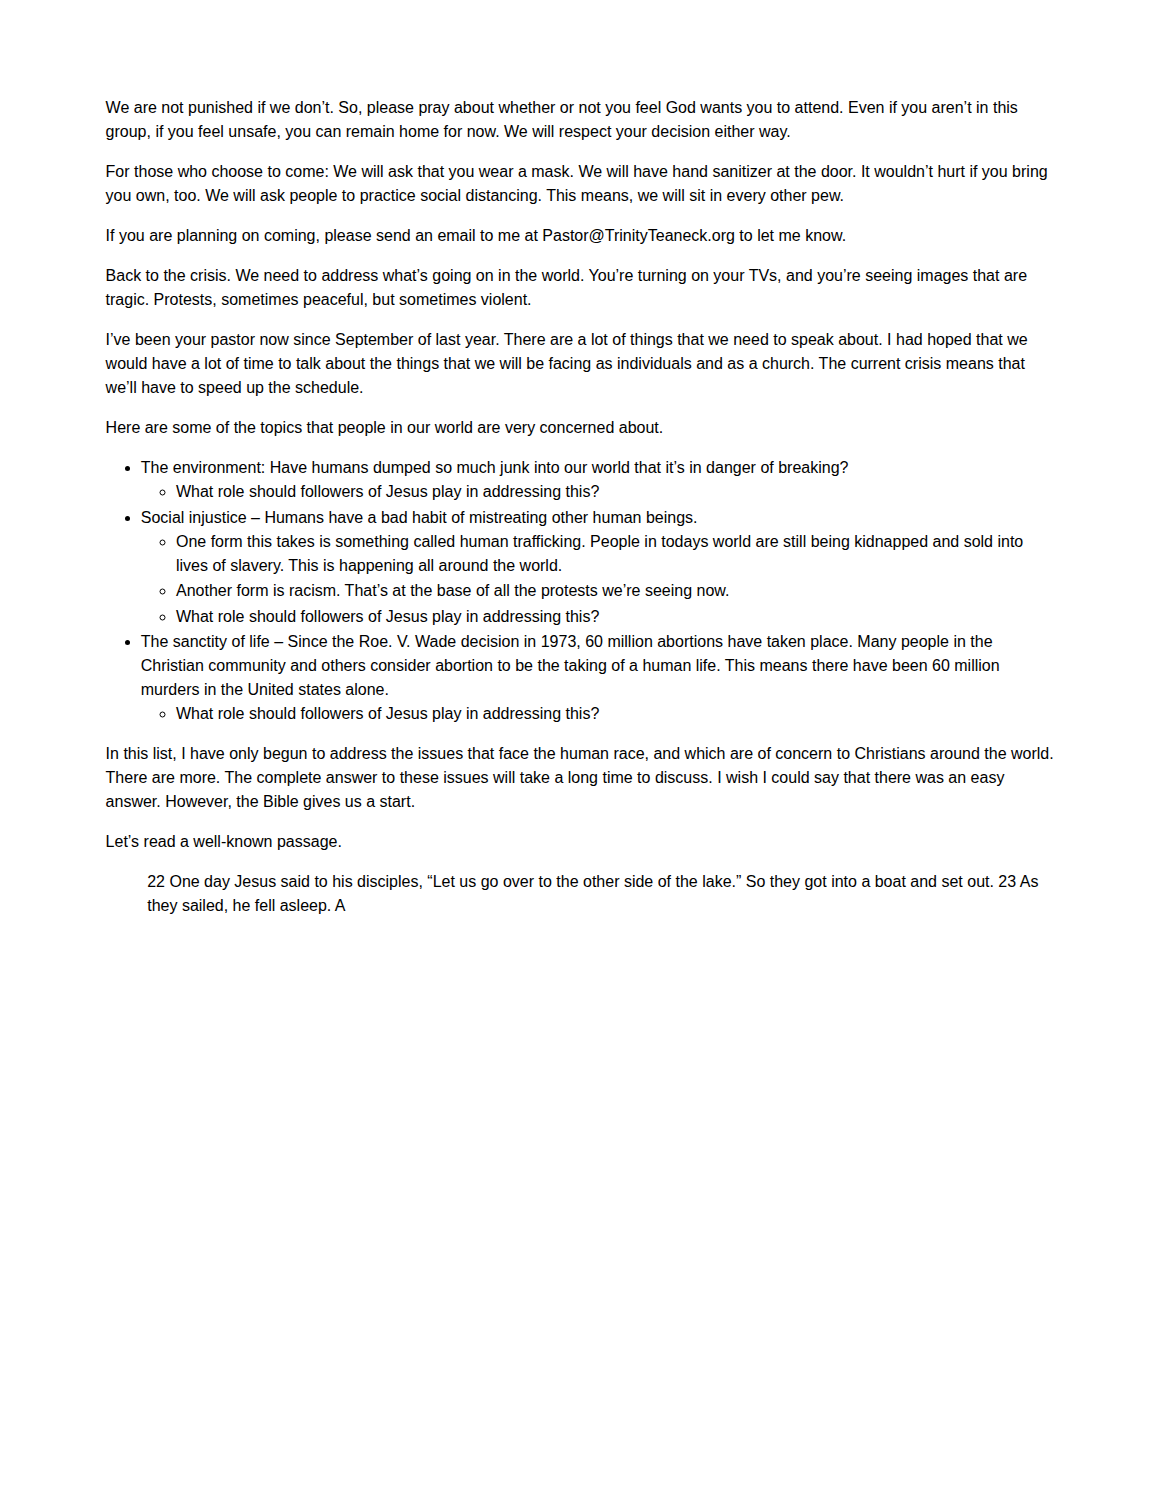We are not punished if we don’t. So, please pray about whether or not you feel God wants you to attend. Even if you aren’t in this group, if you feel unsafe, you can remain home for now. We will respect your decision either way.
For those who choose to come: We will ask that you wear a mask. We will have hand sanitizer at the door. It wouldn’t hurt if you bring you own, too. We will ask people to practice social distancing. This means, we will sit in every other pew.
If you are planning on coming, please send an email to me at Pastor@TrinityTeaneck.org to let me know.
Back to the crisis. We need to address what’s going on in the world. You’re turning on your TVs, and you’re seeing images that are tragic. Protests, sometimes peaceful, but sometimes violent.
I’ve been your pastor now since September of last year. There are a lot of things that we need to speak about. I had hoped that we would have a lot of time to talk about the things that we will be facing as individuals and as a church. The current crisis means that we’ll have to speed up the schedule.
Here are some of the topics that people in our world are very concerned about.
The environment: Have humans dumped so much junk into our world that it’s in danger of breaking?
What role should followers of Jesus play in addressing this?
Social injustice – Humans have a bad habit of mistreating other human beings.
One form this takes is something called human trafficking. People in todays world are still being kidnapped and sold into lives of slavery. This is happening all around the world.
Another form is racism. That’s at the base of all the protests we’re seeing now.
What role should followers of Jesus play in addressing this?
The sanctity of life – Since the Roe. V. Wade decision in 1973, 60 million abortions have taken place. Many people in the Christian community and others consider abortion to be the taking of a human life. This means there have been 60 million murders in the United states alone.
What role should followers of Jesus play in addressing this?
In this list, I have only begun to address the issues that face the human race, and which are of concern to Christians around the world. There are more. The complete answer to these issues will take a long time to discuss. I wish I could say that there was an easy answer. However, the Bible gives us a start.
Let’s read a well-known passage.
22 One day Jesus said to his disciples, “Let us go over to the other side of the lake.” So they got into a boat and set out. 23 As they sailed, he fell asleep. A